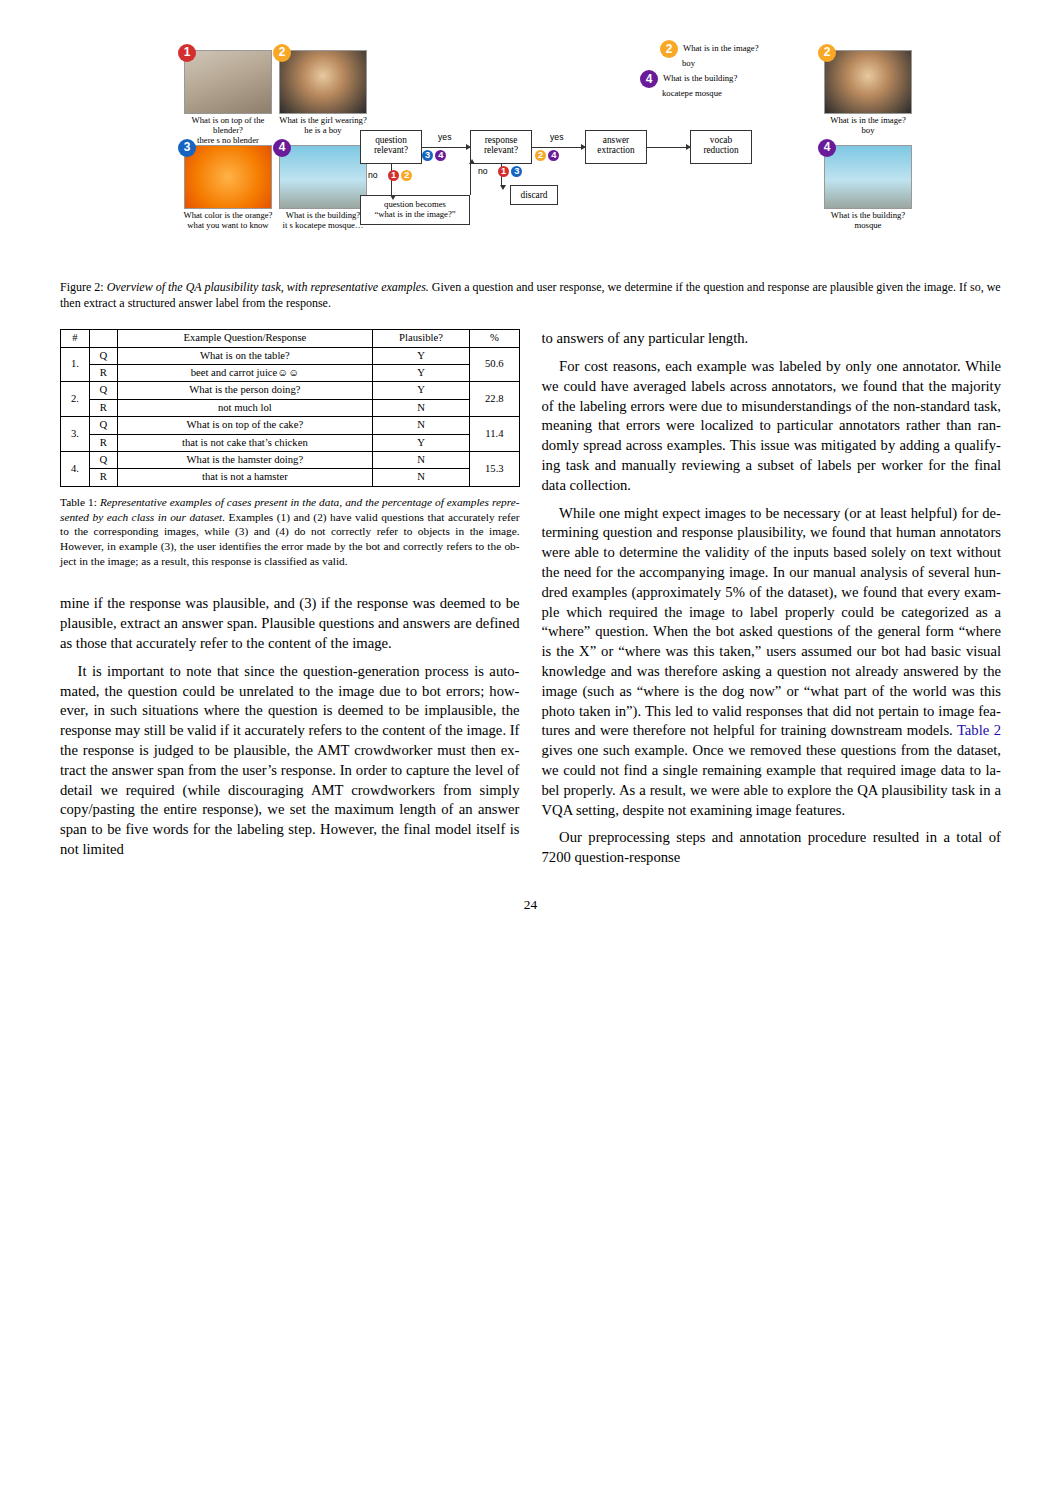1
What is on top of the blender?
there s no blender
2
What is the girl wearing?
he is a boy
3
What color is the orange?
what you want to know
4
What is the building?
it s kocatepe mosque…
question
relevant?
response
relevant?
answer
extraction
vocab
reduction
discard
question becomes
“what is in the image?”
yes
3 4
yes
2 4
no
1 2
no
1 3
2 What is in the image?
boy
4 What is the building?
kocatepe mosque
2
What is in the image?
boy
4
What is the building?
mosque
Figure 2: Overview of the QA plausibility task, with representative examples. Given a question and user response, we determine if the question and response are plausible given the image. If so, we then extract a structured answer label from the response.
| # | | Example Question/Response | Plausible? | % |
| --- | --- | --- | --- | --- |
| 1. | Q | What is on the table? | Y | 50.6 |
| R | beet and carrot juice☺☺ | Y |
| 2. | Q | What is the person doing? | Y | 22.8 |
| R | not much lol | N |
| 3. | Q | What is on top of the cake? | N | 11.4 |
| R | that is not cake that’s chicken | Y |
| 4. | Q | What is the hamster doing? | N | 15.3 |
| R | that is not a hamster | N |
Table 1: Representative examples of cases present in the data, and the percentage of examples represented by each class in our dataset. Examples (1) and (2) have valid questions that accurately refer to the corresponding images, while (3) and (4) do not correctly refer to objects in the image. However, in example (3), the user identifies the error made by the bot and correctly refers to the object in the image; as a result, this response is classified as valid.
mine if the response was plausible, and (3) if the response was deemed to be plausible, extract an answer span. Plausible questions and answers are defined as those that accurately refer to the content of the image.
It is important to note that since the question-generation process is automated, the question could be unrelated to the image due to bot errors; however, in such situations where the question is deemed to be implausible, the response may still be valid if it accurately refers to the content of the image. If the response is judged to be plausible, the AMT crowdworker must then extract the answer span from the user’s response. In order to capture the level of detail we required (while discouraging AMT crowdworkers from simply copy/pasting the entire response), we set the maximum length of an answer span to be five words for the labeling step. However, the final model itself is not limited
to answers of any particular length.
For cost reasons, each example was labeled by only one annotator. While we could have averaged labels across annotators, we found that the majority of the labeling errors were due to misunderstandings of the non-standard task, meaning that errors were localized to particular annotators rather than randomly spread across examples. This issue was mitigated by adding a qualifying task and manually reviewing a subset of labels per worker for the final data collection.
While one might expect images to be necessary (or at least helpful) for determining question and response plausibility, we found that human annotators were able to determine the validity of the inputs based solely on text without the need for the accompanying image. In our manual analysis of several hundred examples (approximately 5% of the dataset), we found that every example which required the image to label properly could be categorized as a “where” question. When the bot asked questions of the general form “where is the X” or “where was this taken,” users assumed our bot had basic visual knowledge and was therefore asking a question not already answered by the image (such as “where is the dog now” or “what part of the world was this photo taken in”). This led to valid responses that did not pertain to image features and were therefore not helpful for training downstream models. Table 2 gives one such example. Once we removed these questions from the dataset, we could not find a single remaining example that required image data to label properly. As a result, we were able to explore the QA plausibility task in a VQA setting, despite not examining image features.
Our preprocessing steps and annotation procedure resulted in a total of 7200 question-response
24